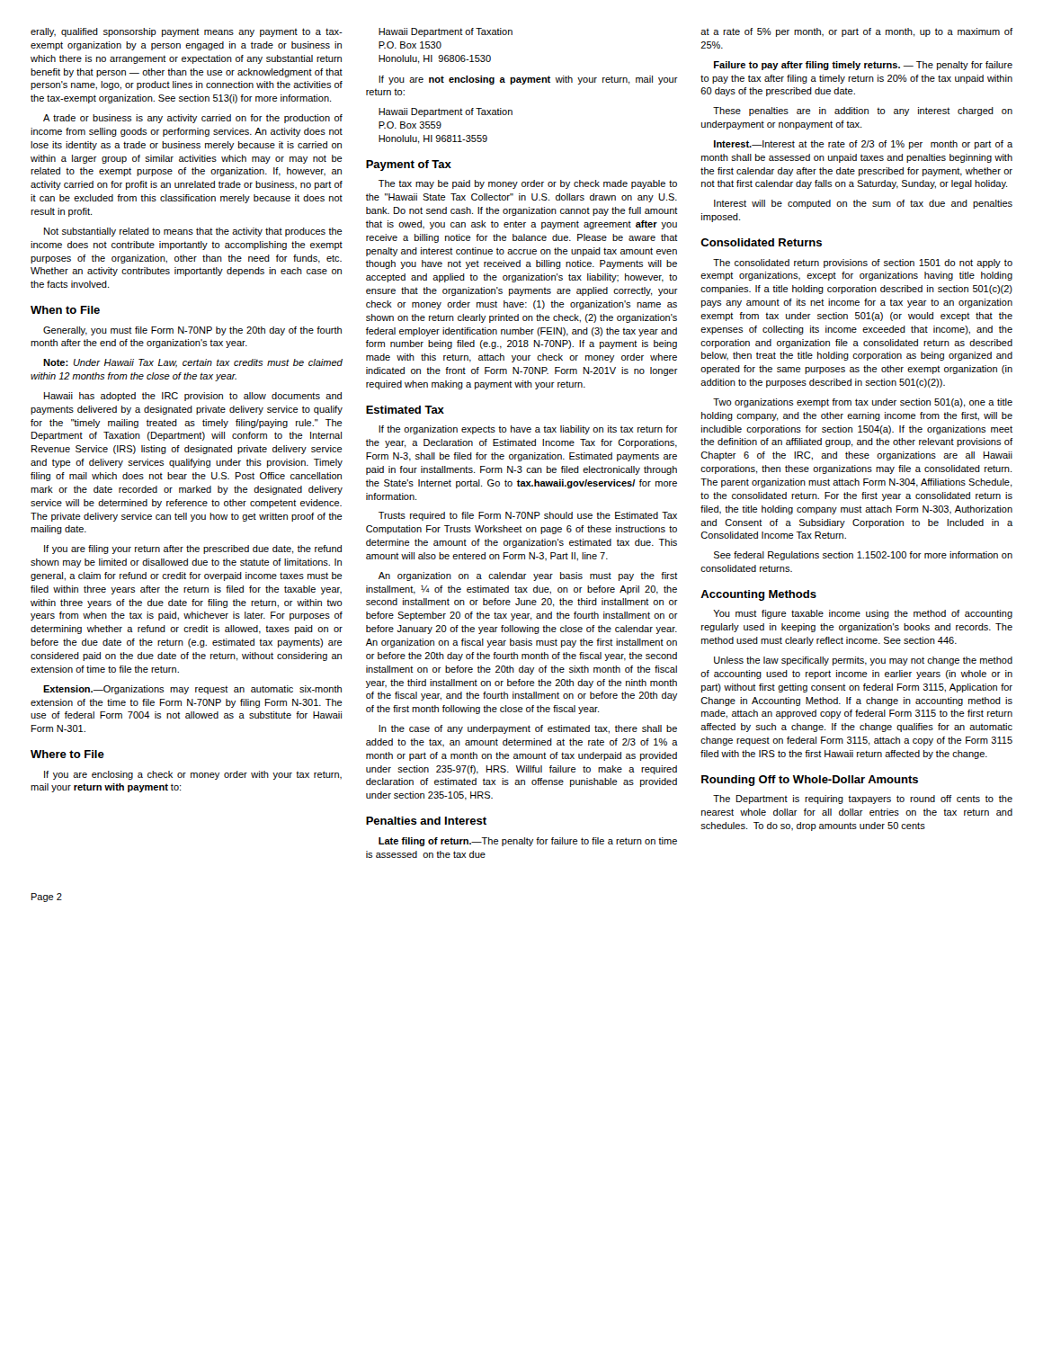erally, qualified sponsorship payment means any payment to a tax-exempt organization by a person engaged in a trade or business in which there is no arrangement or expectation of any substantial return benefit by that person — other than the use or acknowledgment of that person's name, logo, or product lines in connection with the activities of the tax-exempt organization. See section 513(i) for more information.
A trade or business is any activity carried on for the production of income from selling goods or performing services. An activity does not lose its identity as a trade or business merely because it is carried on within a larger group of similar activities which may or may not be related to the exempt purpose of the organization. If, however, an activity carried on for profit is an unrelated trade or business, no part of it can be excluded from this classification merely because it does not result in profit.
Not substantially related to means that the activity that produces the income does not contribute importantly to accomplishing the exempt purposes of the organization, other than the need for funds, etc. Whether an activity contributes importantly depends in each case on the facts involved.
When to File
Generally, you must file Form N-70NP by the 20th day of the fourth month after the end of the organization's tax year.
Note: Under Hawaii Tax Law, certain tax credits must be claimed within 12 months from the close of the tax year.
Hawaii has adopted the IRC provision to allow documents and payments delivered by a designated private delivery service to qualify for the "timely mailing treated as timely filing/paying rule." The Department of Taxation (Department) will conform to the Internal Revenue Service (IRS) listing of designated private delivery service and type of delivery services qualifying under this provision. Timely filing of mail which does not bear the U.S. Post Office cancellation mark or the date recorded or marked by the designated delivery service will be determined by reference to other competent evidence. The private delivery service can tell you how to get written proof of the mailing date.
If you are filing your return after the prescribed due date, the refund shown may be limited or disallowed due to the statute of limitations. In general, a claim for refund or credit for overpaid income taxes must be filed within three years after the return is filed for the taxable year, within three years of the due date for filing the return, or within two years from when the tax is paid, whichever is later. For purposes of determining whether a refund or credit is allowed, taxes paid on or before the due date of the return (e.g. estimated tax payments) are considered paid on the due date of the return, without considering an extension of time to file the return.
Extension.—Organizations may request an automatic six-month extension of the time to file Form N-70NP by filing Form N-301. The use of federal Form 7004 is not allowed as a substitute for Hawaii Form N-301.
Where to File
If you are enclosing a check or money order with your tax return, mail your return with payment to:
Hawaii Department of Taxation
P.O. Box 1530
Honolulu, HI 96806-1530
If you are not enclosing a payment with your return, mail your return to:
Hawaii Department of Taxation
P.O. Box 3559
Honolulu, HI 96811-3559
Payment of Tax
The tax may be paid by money order or by check made payable to the "Hawaii State Tax Collector" in U.S. dollars drawn on any U.S. bank. Do not send cash. If the organization cannot pay the full amount that is owed, you can ask to enter a payment agreement after you receive a billing notice for the balance due. Please be aware that penalty and interest continue to accrue on the unpaid tax amount even though you have not yet received a billing notice. Payments will be accepted and applied to the organization's tax liability; however, to ensure that the organization's payments are applied correctly, your check or money order must have: (1) the organization's name as shown on the return clearly printed on the check, (2) the organization's federal employer identification number (FEIN), and (3) the tax year and form number being filed (e.g., 2018 N-70NP). If a payment is being made with this return, attach your check or money order where indicated on the front of Form N-70NP. Form N-201V is no longer required when making a payment with your return.
Estimated Tax
If the organization expects to have a tax liability on its tax return for the year, a Declaration of Estimated Income Tax for Corporations, Form N-3, shall be filed for the organization. Estimated payments are paid in four installments. Form N-3 can be filed electronically through the State's Internet portal. Go to tax.hawaii.gov/eservices/ for more information.
Trusts required to file Form N-70NP should use the Estimated Tax Computation For Trusts Worksheet on page 6 of these instructions to determine the amount of the organization's estimated tax due. This amount will also be entered on Form N-3, Part II, line 7.
An organization on a calendar year basis must pay the first installment, ¼ of the estimated tax due, on or before April 20, the second installment on or before June 20, the third installment on or before September 20 of the tax year, and the fourth installment on or before January 20 of the year following the close of the calendar year. An organization on a fiscal year basis must pay the first installment on or before the 20th day of the fourth month of the fiscal year, the second installment on or before the 20th day of the sixth month of the fiscal year, the third installment on or before the 20th day of the ninth month of the fiscal year, and the fourth installment on or before the 20th day of the first month following the close of the fiscal year.
In the case of any underpayment of estimated tax, there shall be added to the tax, an amount determined at the rate of 2/3 of 1% a month or part of a month on the amount of tax underpaid as provided under section 235-97(f), HRS. Willful failure to make a required declaration of estimated tax is an offense punishable as provided under section 235-105, HRS.
Penalties and Interest
Late filing of return.—The penalty for failure to file a return on time is assessed on the tax due
at a rate of 5% per month, or part of a month, up to a maximum of 25%.
Failure to pay after filing timely returns. — The penalty for failure to pay the tax after filing a timely return is 20% of the tax unpaid within 60 days of the prescribed due date.
These penalties are in addition to any interest charged on underpayment or nonpayment of tax.
Interest.—Interest at the rate of 2/3 of 1% per month or part of a month shall be assessed on unpaid taxes and penalties beginning with the first calendar day after the date prescribed for payment, whether or not that first calendar day falls on a Saturday, Sunday, or legal holiday.
Interest will be computed on the sum of tax due and penalties imposed.
Consolidated Returns
The consolidated return provisions of section 1501 do not apply to exempt organizations, except for organizations having title holding companies. If a title holding corporation described in section 501(c)(2) pays any amount of its net income for a tax year to an organization exempt from tax under section 501(a) (or would except that the expenses of collecting its income exceeded that income), and the corporation and organization file a consolidated return as described below, then treat the title holding corporation as being organized and operated for the same purposes as the other exempt organization (in addition to the purposes described in section 501(c)(2)).
Two organizations exempt from tax under section 501(a), one a title holding company, and the other earning income from the first, will be includible corporations for section 1504(a). If the organizations meet the definition of an affiliated group, and the other relevant provisions of Chapter 6 of the IRC, and these organizations are all Hawaii corporations, then these organizations may file a consolidated return. The parent organization must attach Form N-304, Affiliations Schedule, to the consolidated return. For the first year a consolidated return is filed, the title holding company must attach Form N-303, Authorization and Consent of a Subsidiary Corporation to be Included in a Consolidated Income Tax Return.
See federal Regulations section 1.1502-100 for more information on consolidated returns.
Accounting Methods
You must figure taxable income using the method of accounting regularly used in keeping the organization's books and records. The method used must clearly reflect income. See section 446.
Unless the law specifically permits, you may not change the method of accounting used to report income in earlier years (in whole or in part) without first getting consent on federal Form 3115, Application for Change in Accounting Method. If a change in accounting method is made, attach an approved copy of federal Form 3115 to the first return affected by such a change. If the change qualifies for an automatic change request on federal Form 3115, attach a copy of the Form 3115 filed with the IRS to the first Hawaii return affected by the change.
Rounding Off to Whole-Dollar Amounts
The Department is requiring taxpayers to round off cents to the nearest whole dollar for all dollar entries on the tax return and schedules. To do so, drop amounts under 50 cents
Page 2